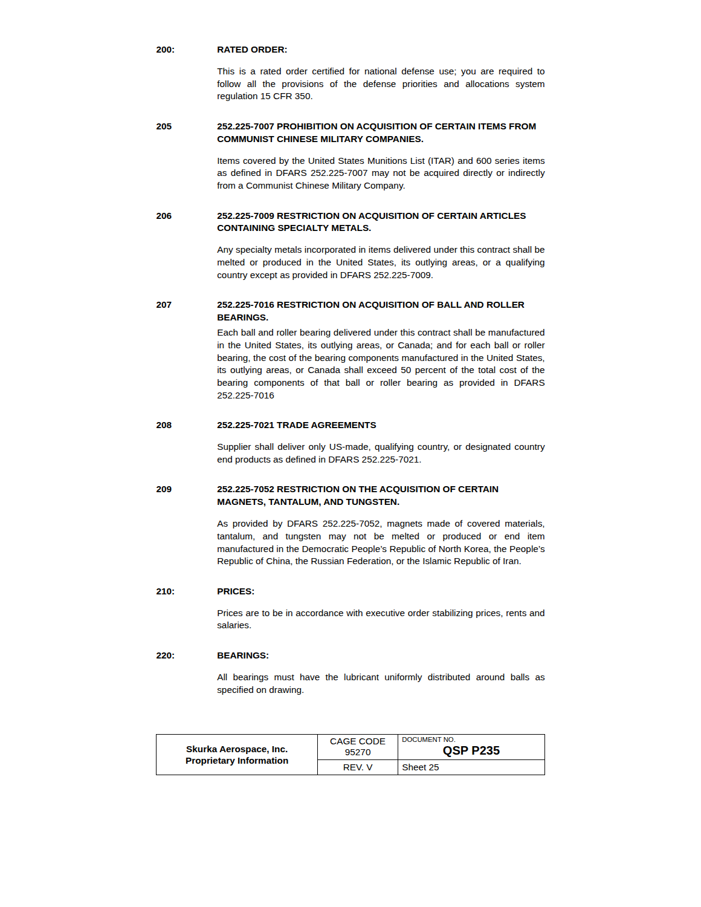200:
Rated Order:
This is a rated order certified for national defense use; you are required to follow all the provisions of the defense priorities and allocations system regulation 15 CFR 350.
205
252.225-7007 Prohibition on Acquisition of Certain Items from Communist Chinese Military Companies.
Items covered by the United States Munitions List (ITAR) and 600 series items as defined in DFARS 252.225-7007 may not be acquired directly or indirectly from a Communist Chinese Military Company.
206
252.225-7009 Restriction on Acquisition of Certain Articles Containing Specialty Metals.
Any specialty metals incorporated in items delivered under this contract shall be melted or produced in the United States, its outlying areas, or a qualifying country except as provided in DFARS 252.225-7009.
207
252.225-7016 Restriction on Acquisition of Ball and Roller Bearings.
Each ball and roller bearing delivered under this contract shall be manufactured in the United States, its outlying areas, or Canada; and for each ball or roller bearing, the cost of the bearing components manufactured in the United States, its outlying areas, or Canada shall exceed 50 percent of the total cost of the bearing components of that ball or roller bearing as provided in DFARS 252.225-7016
208
252.225-7021 Trade Agreements
Supplier shall deliver only US-made, qualifying country, or designated country end products as defined in DFARS 252.225-7021.
209
252.225-7052 Restriction on the Acquisition of Certain Magnets, Tantalum, and Tungsten.
As provided by DFARS 252.225-7052, magnets made of covered materials, tantalum, and tungsten may not be melted or produced or end item manufactured in the Democratic People’s Republic of North Korea, the People’s Republic of China, the Russian Federation, or the Islamic Republic of Iran.
210:
Prices:
Prices are to be in accordance with executive order stabilizing prices, rents and salaries.
220:
Bearings:
All bearings must have the lubricant uniformly distributed around balls as specified on drawing.
| Skurka Aerospace, Inc. Proprietary Information | CAGE CODE 95270 | DOCUMENT NO. QSP P235 |
| REV. V | Sheet 25 |